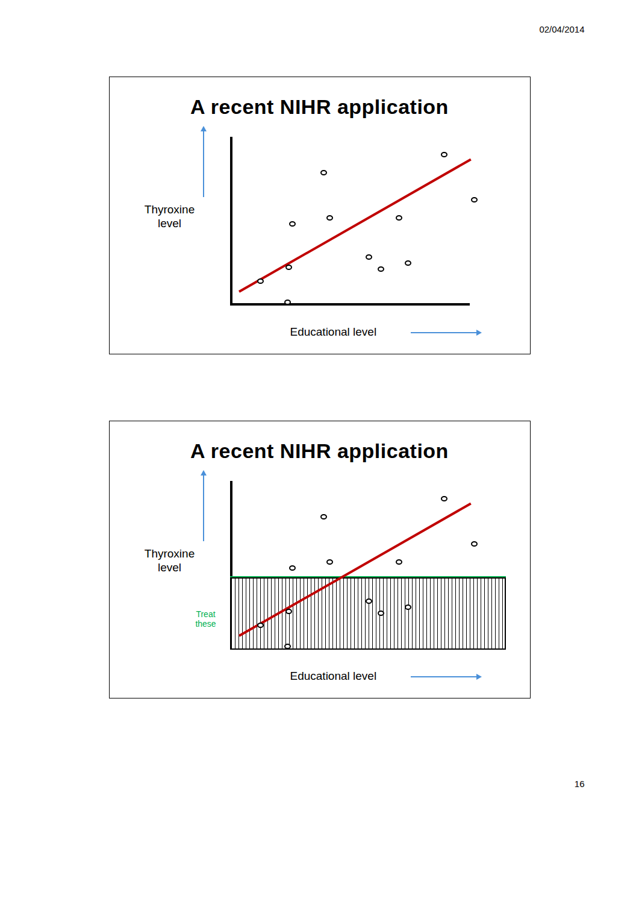02/04/2014
A recent NIHR application
Thyroxine
level
Educational level
A recent NIHR application
Thyroxine
level
Educational level
Treat
these
16